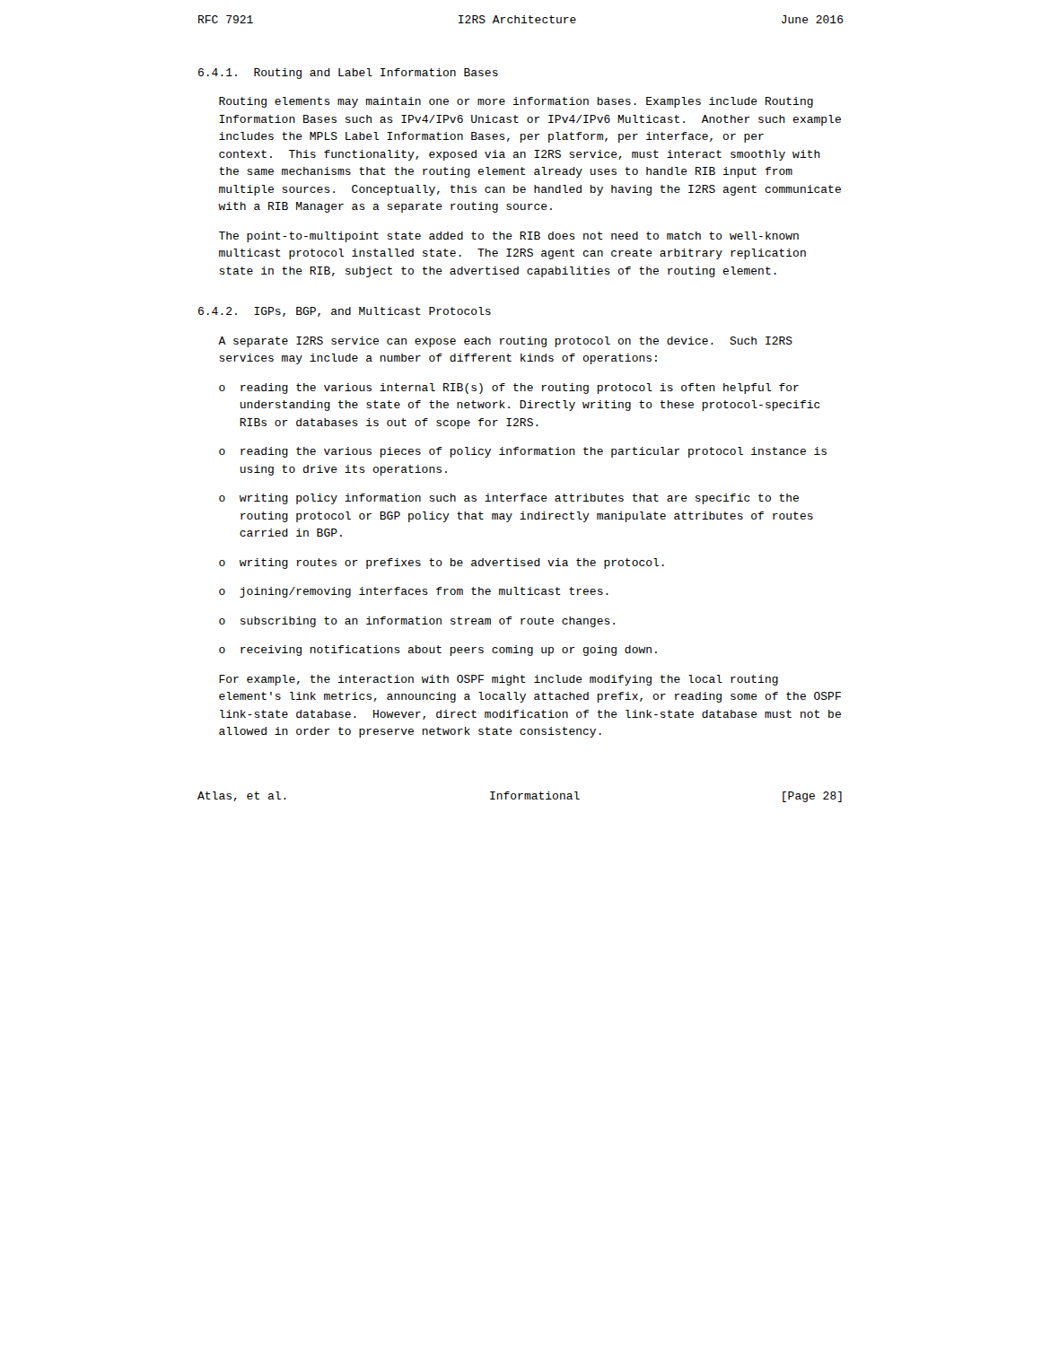RFC 7921 I2RS Architecture June 2016
6.4.1. Routing and Label Information Bases
Routing elements may maintain one or more information bases. Examples include Routing Information Bases such as IPv4/IPv6 Unicast or IPv4/IPv6 Multicast. Another such example includes the MPLS Label Information Bases, per platform, per interface, or per context. This functionality, exposed via an I2RS service, must interact smoothly with the same mechanisms that the routing element already uses to handle RIB input from multiple sources. Conceptually, this can be handled by having the I2RS agent communicate with a RIB Manager as a separate routing source.
The point-to-multipoint state added to the RIB does not need to match to well-known multicast protocol installed state. The I2RS agent can create arbitrary replication state in the RIB, subject to the advertised capabilities of the routing element.
6.4.2. IGPs, BGP, and Multicast Protocols
A separate I2RS service can expose each routing protocol on the device. Such I2RS services may include a number of different kinds of operations:
reading the various internal RIB(s) of the routing protocol is often helpful for understanding the state of the network. Directly writing to these protocol-specific RIBs or databases is out of scope for I2RS.
reading the various pieces of policy information the particular protocol instance is using to drive its operations.
writing policy information such as interface attributes that are specific to the routing protocol or BGP policy that may indirectly manipulate attributes of routes carried in BGP.
writing routes or prefixes to be advertised via the protocol.
joining/removing interfaces from the multicast trees.
subscribing to an information stream of route changes.
receiving notifications about peers coming up or going down.
For example, the interaction with OSPF might include modifying the local routing element's link metrics, announcing a locally attached prefix, or reading some of the OSPF link-state database. However, direct modification of the link-state database must not be allowed in order to preserve network state consistency.
Atlas, et al. Informational [Page 28]